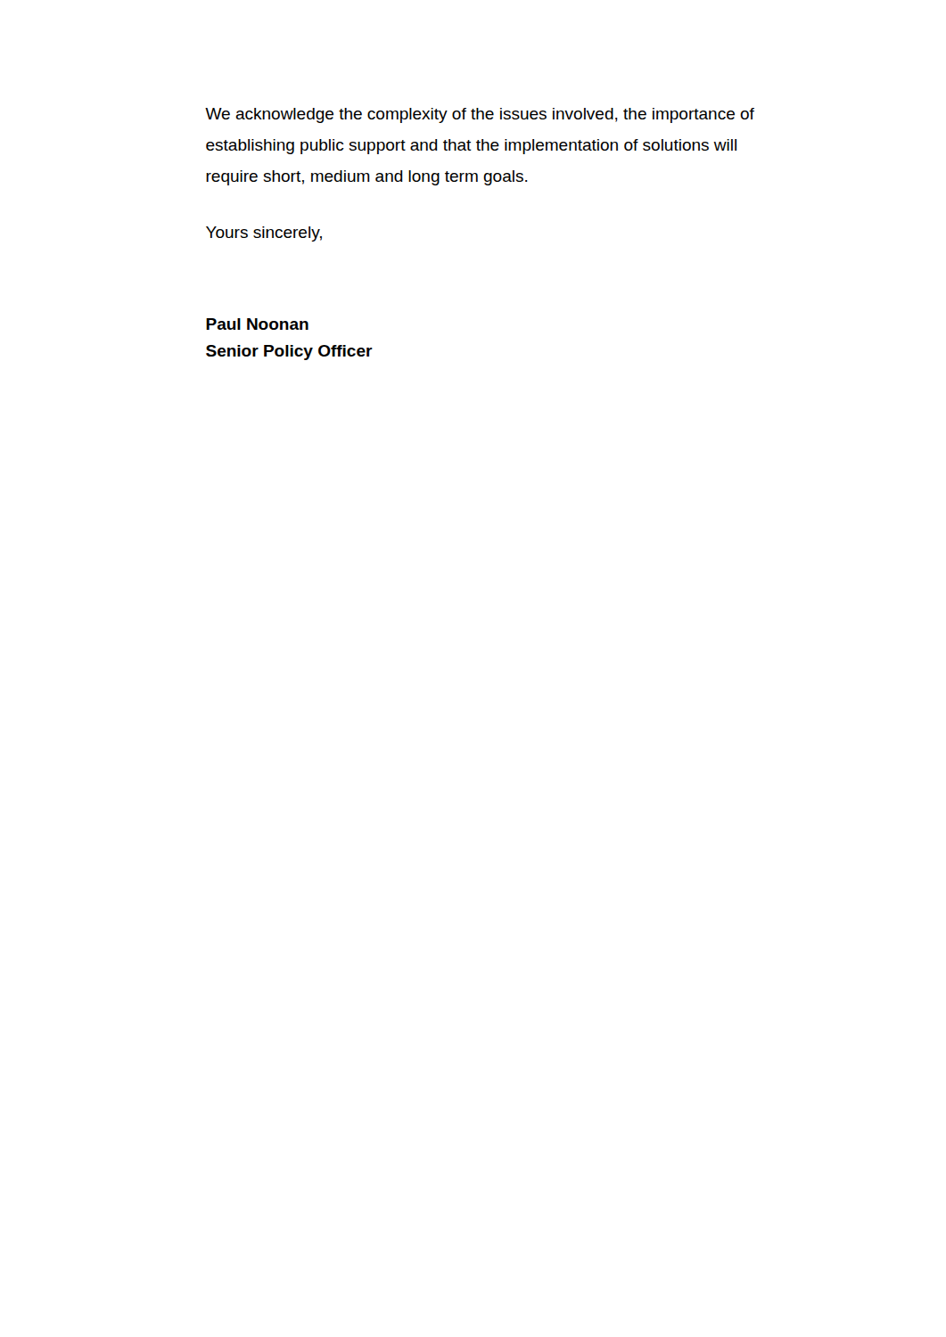We acknowledge the complexity of the issues involved, the importance of establishing public support and that the implementation of solutions will require short, medium and long term goals.
Yours sincerely,
Paul Noonan
Senior Policy Officer